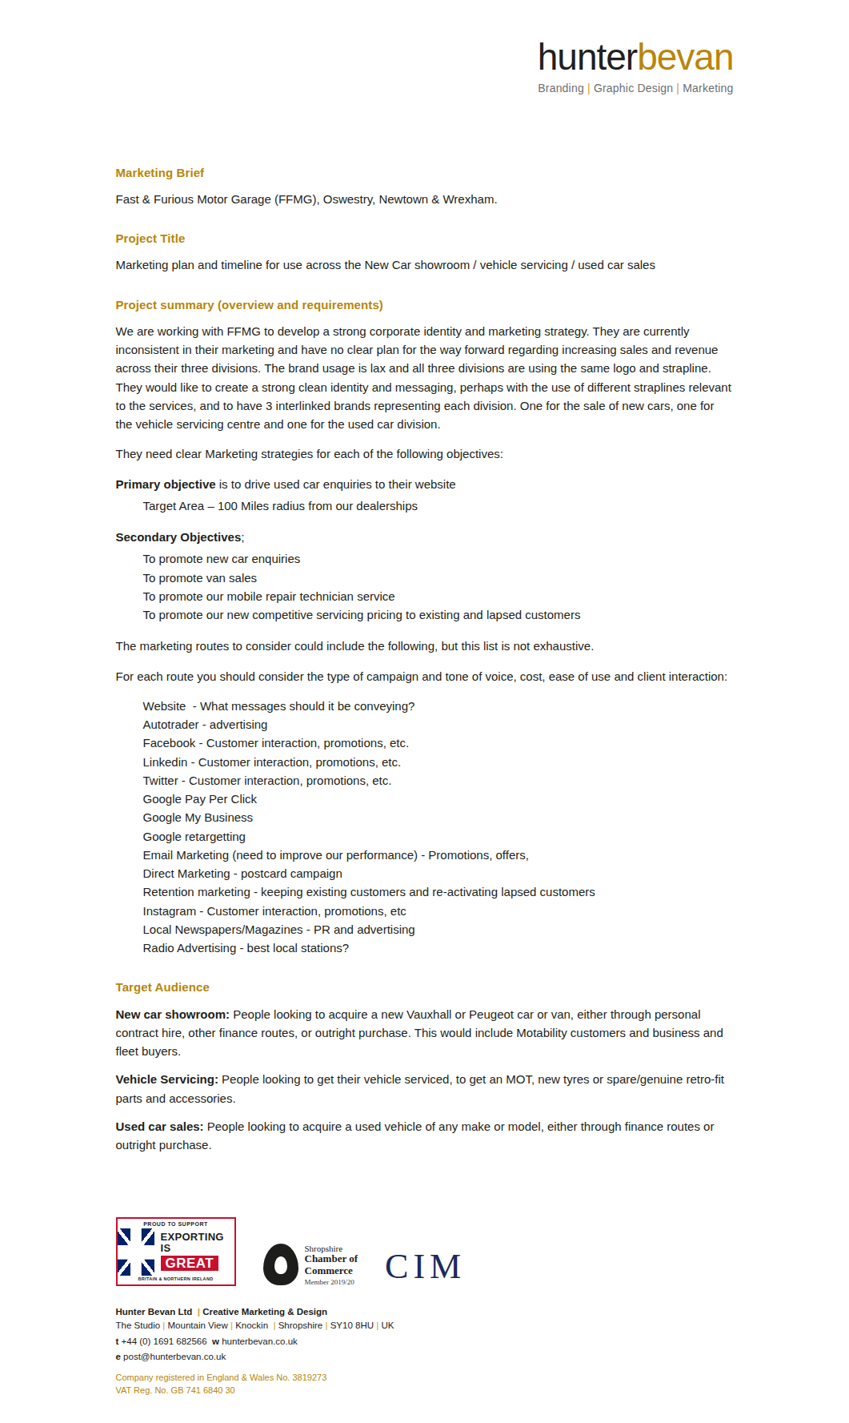hunter bevan
Branding | Graphic Design | Marketing
Marketing Brief
Fast & Furious Motor Garage (FFMG), Oswestry, Newtown & Wrexham.
Project Title
Marketing plan and timeline for use across the New Car showroom / vehicle servicing / used car sales
Project summary (overview and requirements)
We are working with FFMG to develop a strong corporate identity and marketing strategy. They are currently inconsistent in their marketing and have no clear plan for the way forward regarding increasing sales and revenue across their three divisions. The brand usage is lax and all three divisions are using the same logo and strapline. They would like to create a strong clean identity and messaging, perhaps with the use of different straplines relevant to the services, and to have 3 interlinked brands representing each division. One for the sale of new cars, one for the vehicle servicing centre and one for the used car division.
They need clear Marketing strategies for each of the following objectives:
Primary objective is to drive used car enquiries to their website
Target Area – 100 Miles radius from our dealerships
Secondary Objectives;
To promote new car enquiries
To promote van sales
To promote our mobile repair technician service
To promote our new competitive servicing pricing to existing and lapsed customers
The marketing routes to consider could include the following, but this list is not exhaustive.
For each route you should consider the type of campaign and tone of voice, cost, ease of use and client interaction:
Website - What messages should it be conveying?
Autotrader - advertising
Facebook - Customer interaction, promotions, etc.
Linkedin - Customer interaction, promotions, etc.
Twitter - Customer interaction, promotions, etc.
Google Pay Per Click
Google My Business
Google retargetting
Email Marketing (need to improve our performance) - Promotions, offers,
Direct Marketing - postcard campaign
Retention marketing - keeping existing customers and re-activating lapsed customers
Instagram - Customer interaction, promotions, etc
Local Newspapers/Magazines - PR and advertising
Radio Advertising - best local stations?
Target Audience
New car showroom: People looking to acquire a new Vauxhall or Peugeot car or van, either through personal contract hire, other finance routes, or outright purchase. This would include Motability customers and business and fleet buyers.
Vehicle Servicing: People looking to get their vehicle serviced, to get an MOT, new tyres or spare/genuine retro-fit parts and accessories.
Used car sales: People looking to acquire a used vehicle of any make or model, either through finance routes or outright purchase.
PROUD TO SUPPORT
EXPORTING
IS
GREAT
BRITAIN & NORTHERN IRELAND
Shropshire
Chamber of
Commerce
Member 2019/20
CIM
Hunter Bevan Ltd | Creative Marketing & Design
The Studio | Mountain View | Knockin | Shropshire | SY10 8HU | UK
t +44 (0) 1691 682566 w hunterbevan.co.uk
e post@hunterbevan.co.uk
Company registered in England & Wales No. 3819273
VAT Reg. No. GB 741 6840 30